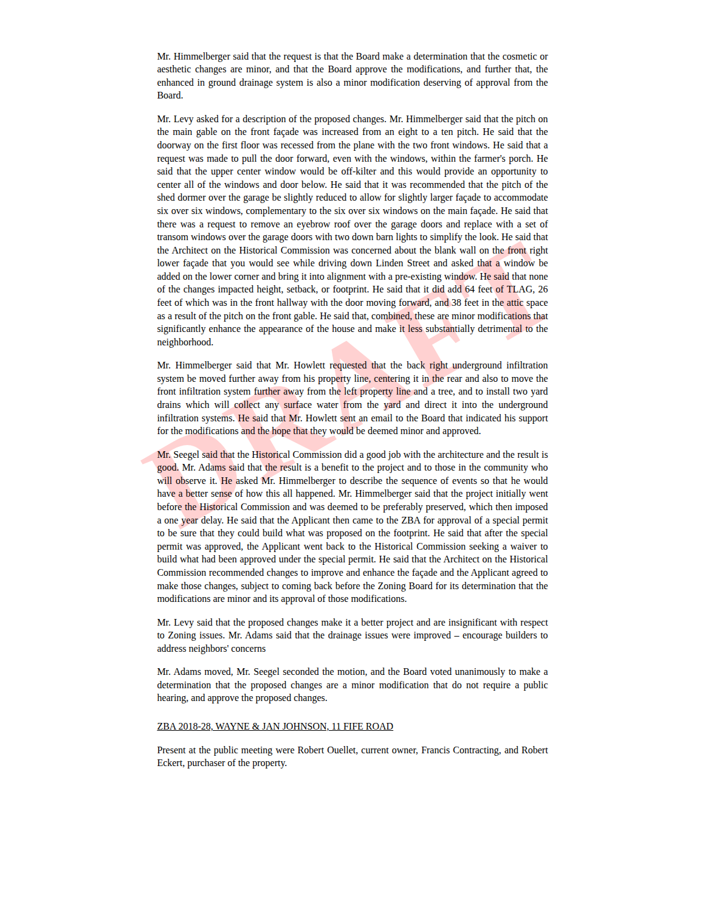DRAFT
Mr. Himmelberger said that the request is that the Board make a determination that the cosmetic or aesthetic changes are minor, and that the Board approve the modifications, and further that, the enhanced in ground drainage system is also a minor modification deserving of approval from the Board.
Mr. Levy asked for a description of the proposed changes. Mr. Himmelberger said that the pitch on the main gable on the front façade was increased from an eight to a ten pitch. He said that the doorway on the first floor was recessed from the plane with the two front windows. He said that a request was made to pull the door forward, even with the windows, within the farmer's porch. He said that the upper center window would be off-kilter and this would provide an opportunity to center all of the windows and door below. He said that it was recommended that the pitch of the shed dormer over the garage be slightly reduced to allow for slightly larger façade to accommodate six over six windows, complementary to the six over six windows on the main façade. He said that there was a request to remove an eyebrow roof over the garage doors and replace with a set of transom windows over the garage doors with two down barn lights to simplify the look. He said that the Architect on the Historical Commission was concerned about the blank wall on the front right lower façade that you would see while driving down Linden Street and asked that a window be added on the lower corner and bring it into alignment with a pre-existing window. He said that none of the changes impacted height, setback, or footprint. He said that it did add 64 feet of TLAG, 26 feet of which was in the front hallway with the door moving forward, and 38 feet in the attic space as a result of the pitch on the front gable. He said that, combined, these are minor modifications that significantly enhance the appearance of the house and make it less substantially detrimental to the neighborhood.
Mr. Himmelberger said that Mr. Howlett requested that the back right underground infiltration system be moved further away from his property line, centering it in the rear and also to move the front infiltration system further away from the left property line and a tree, and to install two yard drains which will collect any surface water from the yard and direct it into the underground infiltration systems. He said that Mr. Howlett sent an email to the Board that indicated his support for the modifications and the hope that they would be deemed minor and approved.
Mr. Seegel said that the Historical Commission did a good job with the architecture and the result is good. Mr. Adams said that the result is a benefit to the project and to those in the community who will observe it. He asked Mr. Himmelberger to describe the sequence of events so that he would have a better sense of how this all happened. Mr. Himmelberger said that the project initially went before the Historical Commission and was deemed to be preferably preserved, which then imposed a one year delay. He said that the Applicant then came to the ZBA for approval of a special permit to be sure that they could build what was proposed on the footprint. He said that after the special permit was approved, the Applicant went back to the Historical Commission seeking a waiver to build what had been approved under the special permit. He said that the Architect on the Historical Commission recommended changes to improve and enhance the façade and the Applicant agreed to make those changes, subject to coming back before the Zoning Board for its determination that the modifications are minor and its approval of those modifications.
Mr. Levy said that the proposed changes make it a better project and are insignificant with respect to Zoning issues. Mr. Adams said that the drainage issues were improved – encourage builders to address neighbors' concerns
Mr. Adams moved, Mr. Seegel seconded the motion, and the Board voted unanimously to make a determination that the proposed changes are a minor modification that do not require a public hearing, and approve the proposed changes.
ZBA 2018-28, WAYNE & JAN JOHNSON, 11 FIFE ROAD
Present at the public meeting were Robert Ouellet, current owner, Francis Contracting, and Robert Eckert, purchaser of the property.